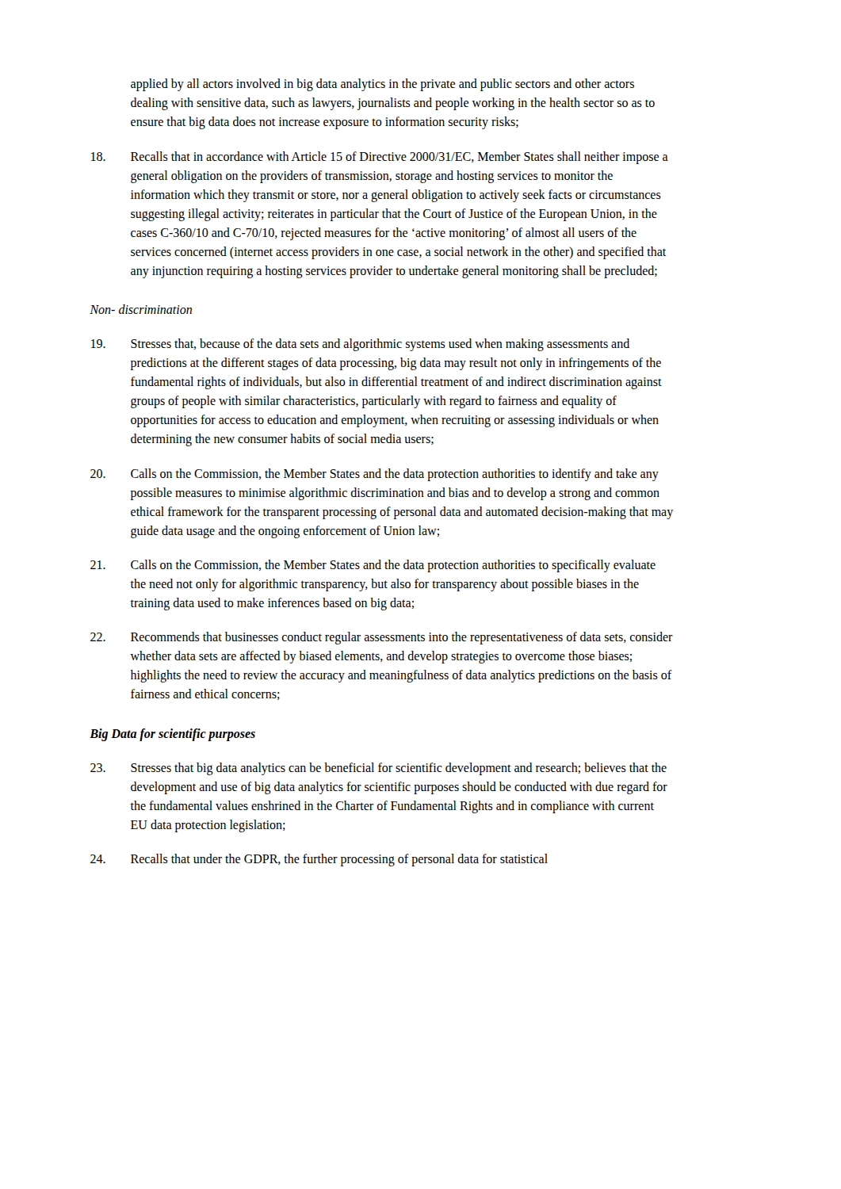applied by all actors involved in big data analytics in the private and public sectors and other actors dealing with sensitive data, such as lawyers, journalists and people working in the health sector so as to ensure that big data does not increase exposure to information security risks;
18. Recalls that in accordance with Article 15 of Directive 2000/31/EC, Member States shall neither impose a general obligation on the providers of transmission, storage and hosting services to monitor the information which they transmit or store, nor a general obligation to actively seek facts or circumstances suggesting illegal activity; reiterates in particular that the Court of Justice of the European Union, in the cases C-360/10 and C-70/10, rejected measures for the ‘active monitoring’ of almost all users of the services concerned (internet access providers in one case, a social network in the other) and specified that any injunction requiring a hosting services provider to undertake general monitoring shall be precluded;
Non- discrimination
19. Stresses that, because of the data sets and algorithmic systems used when making assessments and predictions at the different stages of data processing, big data may result not only in infringements of the fundamental rights of individuals, but also in differential treatment of and indirect discrimination against groups of people with similar characteristics, particularly with regard to fairness and equality of opportunities for access to education and employment, when recruiting or assessing individuals or when determining the new consumer habits of social media users;
20. Calls on the Commission, the Member States and the data protection authorities to identify and take any possible measures to minimise algorithmic discrimination and bias and to develop a strong and common ethical framework for the transparent processing of personal data and automated decision-making that may guide data usage and the ongoing enforcement of Union law;
21. Calls on the Commission, the Member States and the data protection authorities to specifically evaluate the need not only for algorithmic transparency, but also for transparency about possible biases in the training data used to make inferences based on big data;
22. Recommends that businesses conduct regular assessments into the representativeness of data sets, consider whether data sets are affected by biased elements, and develop strategies to overcome those biases; highlights the need to review the accuracy and meaningfulness of data analytics predictions on the basis of fairness and ethical concerns;
Big Data for scientific purposes
23. Stresses that big data analytics can be beneficial for scientific development and research; believes that the development and use of big data analytics for scientific purposes should be conducted with due regard for the fundamental values enshrined in the Charter of Fundamental Rights and in compliance with current EU data protection legislation;
24. Recalls that under the GDPR, the further processing of personal data for statistical